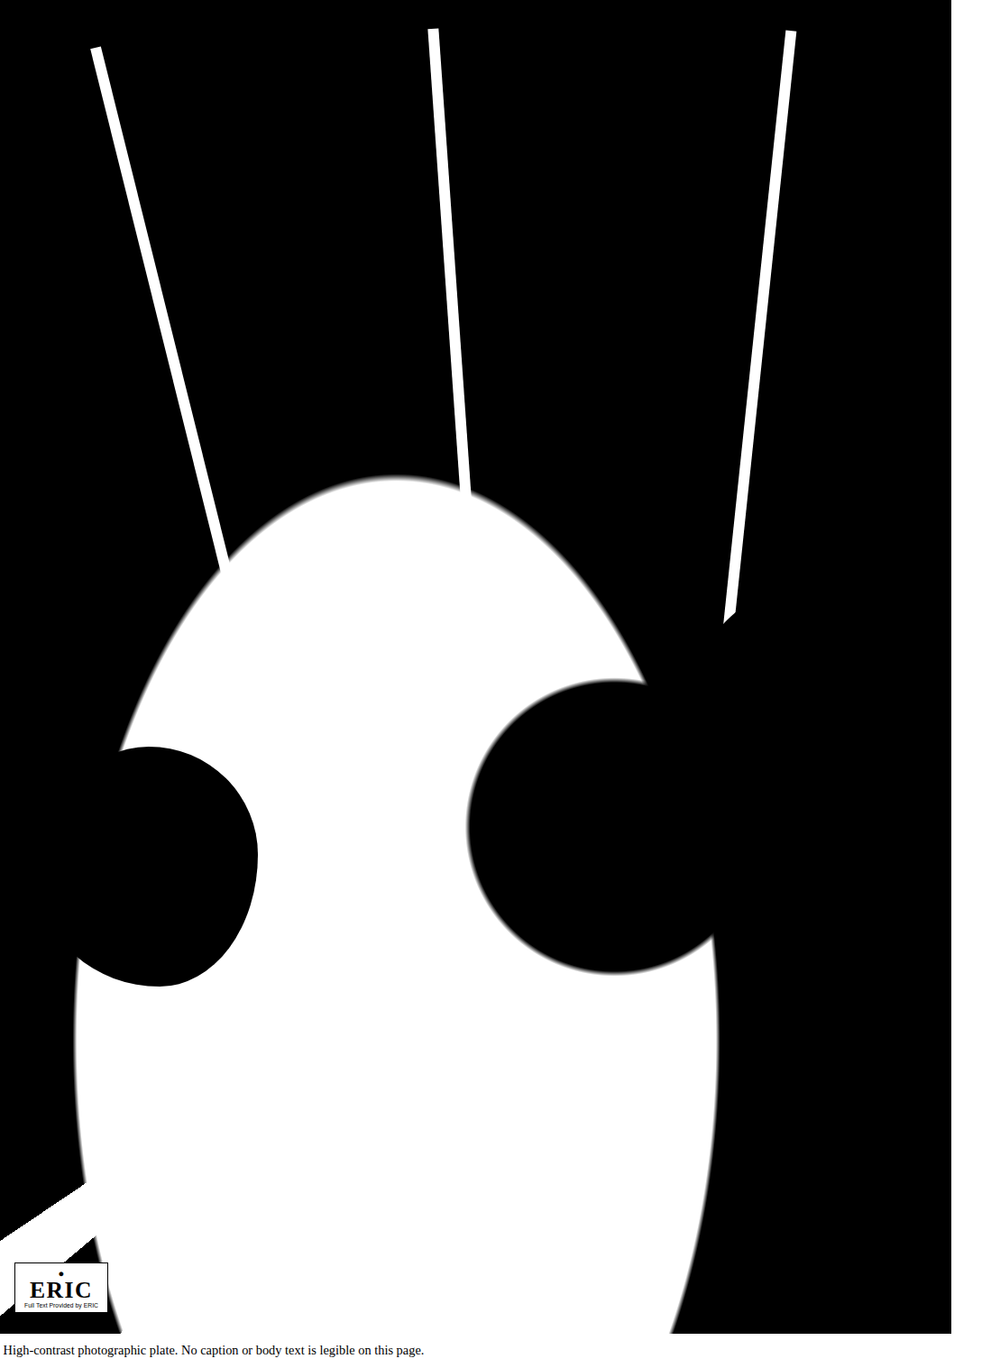Scanned page containing a single high-contrast photographic plate
● ERIC Full Text Provided by ERIC
High-contrast photographic plate. No caption or body text is legible on this page.